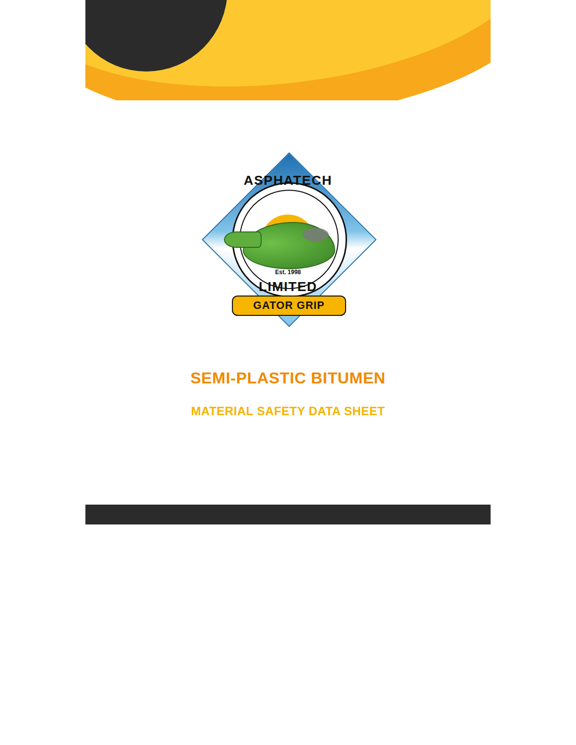ASPHATECH
Est. 1998
LIMITED
GATOR GRIP
SEMI-PLASTIC BITUMEN
MATERIAL SAFETY DATA SHEET